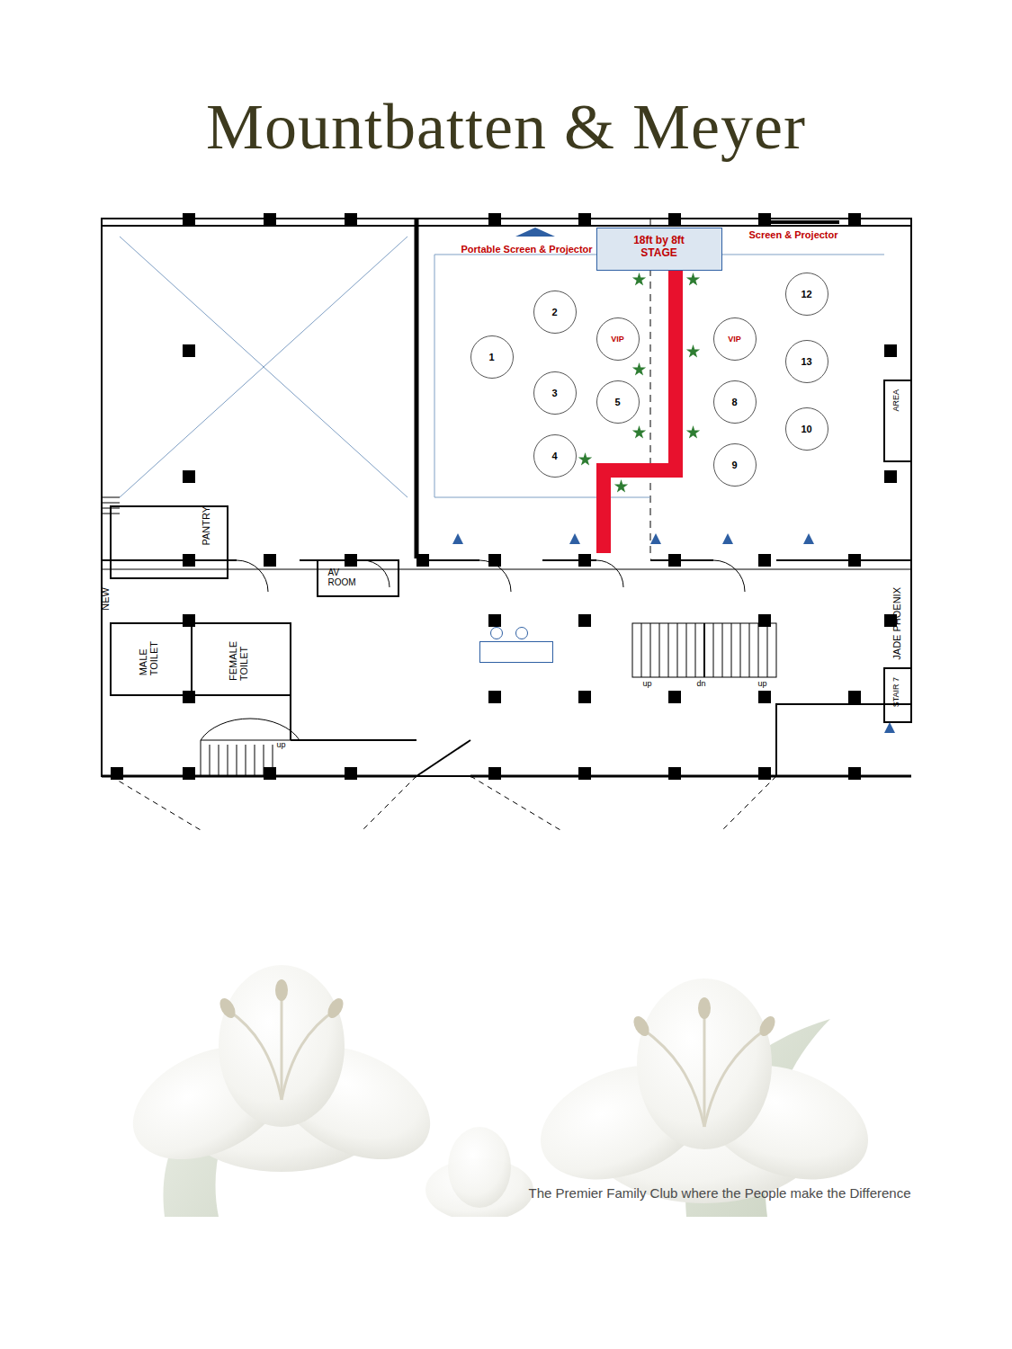Mountbatten & Meyer
18ft by 8ft
STAGE
Screen & Projector
Portable Screen & Projector
2
1
3
4
VIP
5
VIP
8
9
12
13
10
PANTRY
NEW
MALE
TOILET
FEMALE
TOILET
AV
ROOM
JADE PHOENIX
AREA
STAIR 7
up
dn
up
up
The Premier Family Club where the People make the Difference